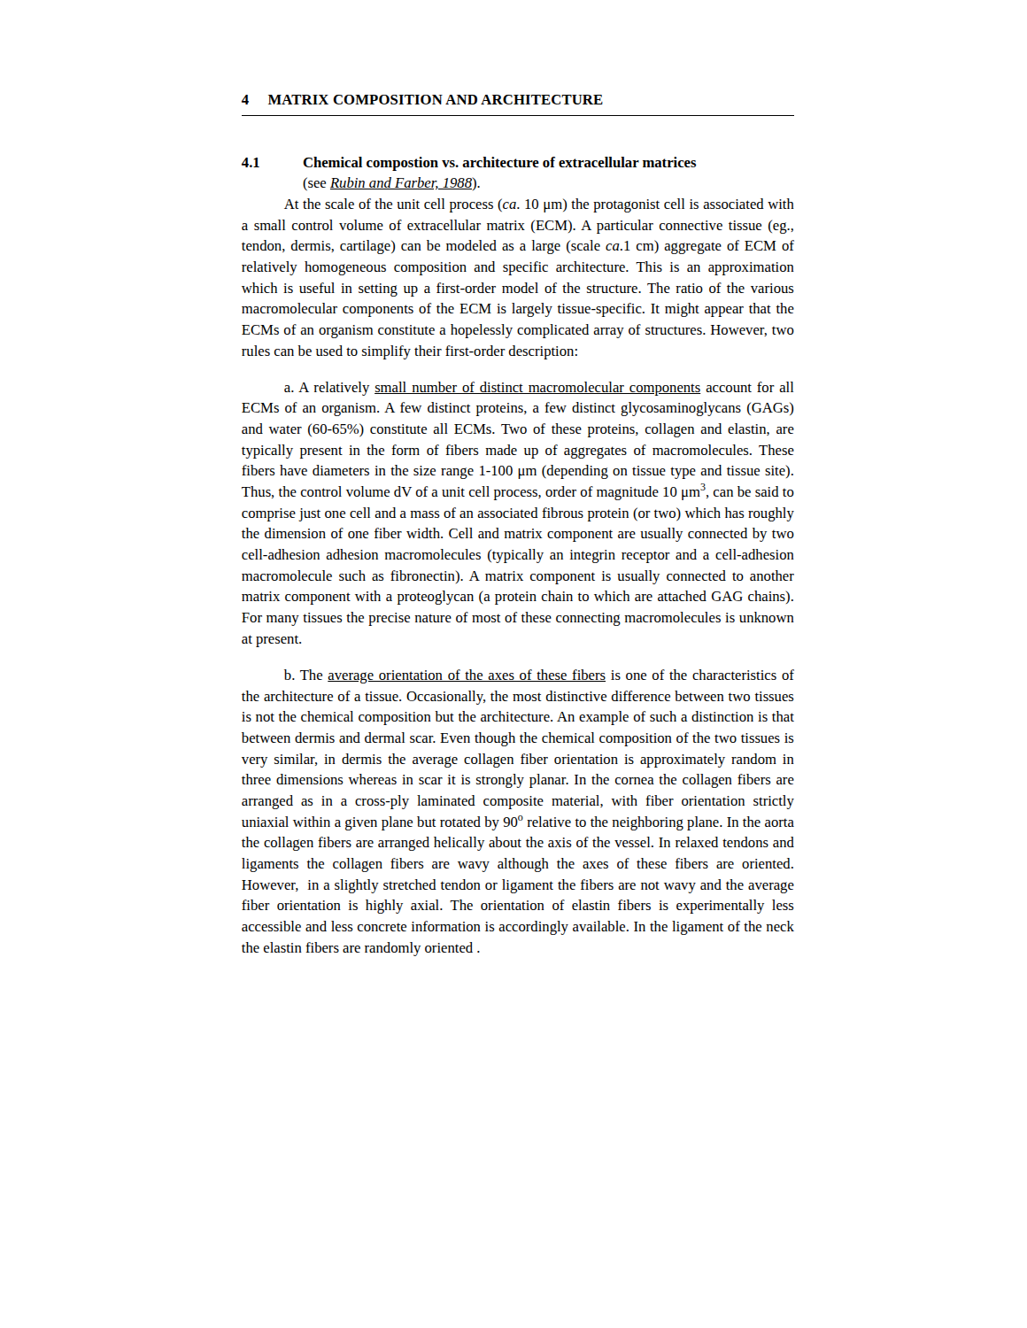4 MATRIX COMPOSITION AND ARCHITECTURE
4.1 Chemical compostion vs. architecture of extracellular matrices
(see Rubin and Farber, 1988).
At the scale of the unit cell process (ca. 10 μm) the protagonist cell is associated with a small control volume of extracellular matrix (ECM). A particular connective tissue (eg., tendon, dermis, cartilage) can be modeled as a large (scale ca.1 cm) aggregate of ECM of relatively homogeneous composition and specific architecture. This is an approximation which is useful in setting up a first-order model of the structure. The ratio of the various macromolecular components of the ECM is largely tissue-specific. It might appear that the ECMs of an organism constitute a hopelessly complicated array of structures. However, two rules can be used to simplify their first-order description:
a. A relatively small number of distinct macromolecular components account for all ECMs of an organism. A few distinct proteins, a few distinct glycosaminoglycans (GAGs) and water (60-65%) constitute all ECMs. Two of these proteins, collagen and elastin, are typically present in the form of fibers made up of aggregates of macromolecules. These fibers have diameters in the size range 1-100 μm (depending on tissue type and tissue site). Thus, the control volume dV of a unit cell process, order of magnitude 10 μm3, can be said to comprise just one cell and a mass of an associated fibrous protein (or two) which has roughly the dimension of one fiber width. Cell and matrix component are usually connected by two cell-adhesion adhesion macromolecules (typically an integrin receptor and a cell-adhesion macromolecule such as fibronectin). A matrix component is usually connected to another matrix component with a proteoglycan (a protein chain to which are attached GAG chains). For many tissues the precise nature of most of these connecting macromolecules is unknown at present.
b. The average orientation of the axes of these fibers is one of the characteristics of the architecture of a tissue. Occasionally, the most distinctive difference between two tissues is not the chemical composition but the architecture. An example of such a distinction is that between dermis and dermal scar. Even though the chemical composition of the two tissues is very similar, in dermis the average collagen fiber orientation is approximately random in three dimensions whereas in scar it is strongly planar. In the cornea the collagen fibers are arranged as in a cross-ply laminated composite material, with fiber orientation strictly uniaxial within a given plane but rotated by 90o relative to the neighboring plane. In the aorta the collagen fibers are arranged helically about the axis of the vessel. In relaxed tendons and ligaments the collagen fibers are wavy although the axes of these fibers are oriented. However, in a slightly stretched tendon or ligament the fibers are not wavy and the average fiber orientation is highly axial. The orientation of elastin fibers is experimentally less accessible and less concrete information is accordingly available. In the ligament of the neck the elastin fibers are randomly oriented .